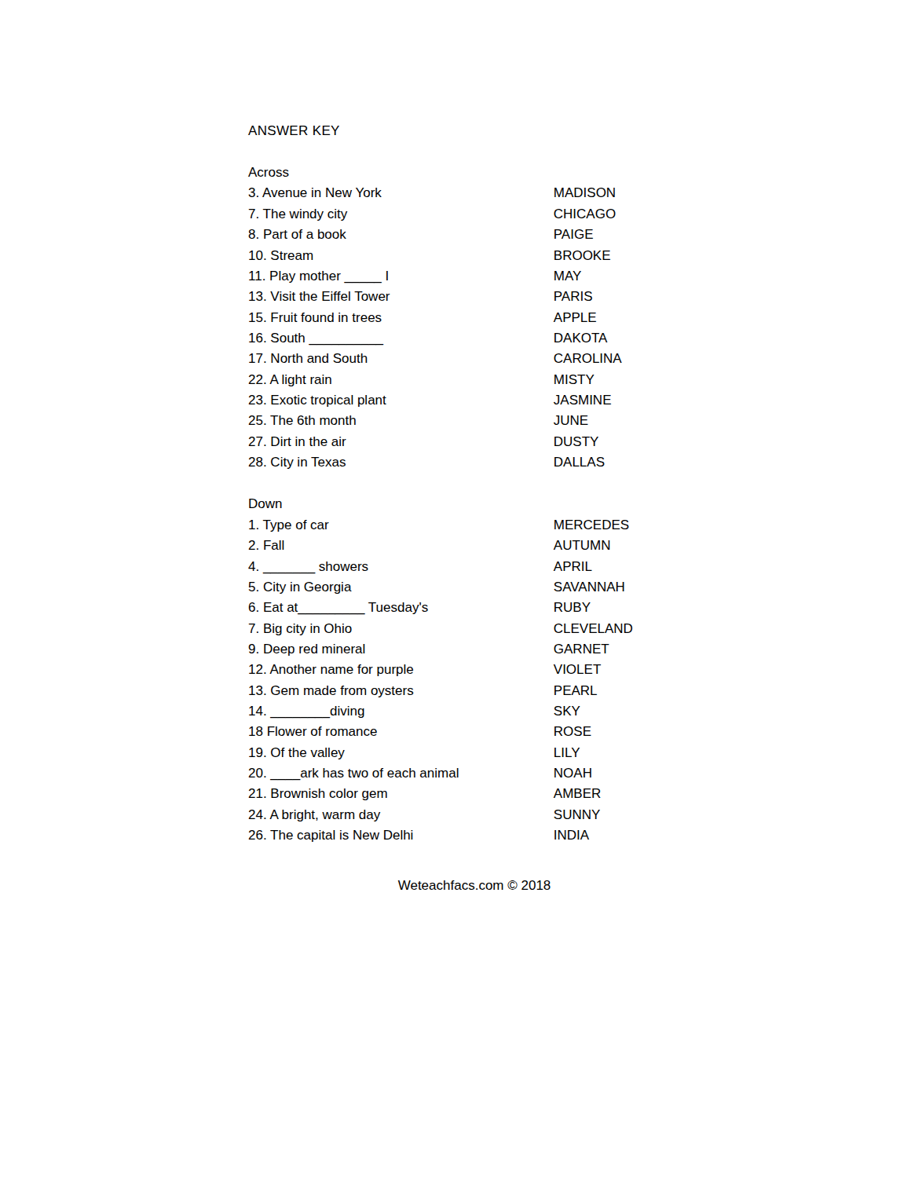ANSWER KEY
Across
| 3. Avenue in New York | MADISON |
| 7. The windy city | CHICAGO |
| 8. Part of a book | PAIGE |
| 10. Stream | BROOKE |
| 11. Play mother _____ I | MAY |
| 13. Visit the Eiffel Tower | PARIS |
| 15. Fruit found in trees | APPLE |
| 16. South __________ | DAKOTA |
| 17. North and South | CAROLINA |
| 22. A light rain | MISTY |
| 23. Exotic tropical plant | JASMINE |
| 25. The 6th month | JUNE |
| 27. Dirt in the air | DUSTY |
| 28. City in Texas | DALLAS |
Down
| 1. Type of car | MERCEDES |
| 2. Fall | AUTUMN |
| 4. _______ showers | APRIL |
| 5. City in Georgia | SAVANNAH |
| 6. Eat at _________ Tuesday's | RUBY |
| 7. Big city in Ohio | CLEVELAND |
| 9. Deep red mineral | GARNET |
| 12. Another name for purple | VIOLET |
| 13. Gem made from oysters | PEARL |
| 14. ________ diving | SKY |
| 18 Flower of romance | ROSE |
| 19. Of the valley | LILY |
| 20. ____ ark has two of each animal | NOAH |
| 21. Brownish color gem | AMBER |
| 24. A bright, warm day | SUNNY |
| 26. The capital is New Delhi | INDIA |
Weteachfacs.com © 2018